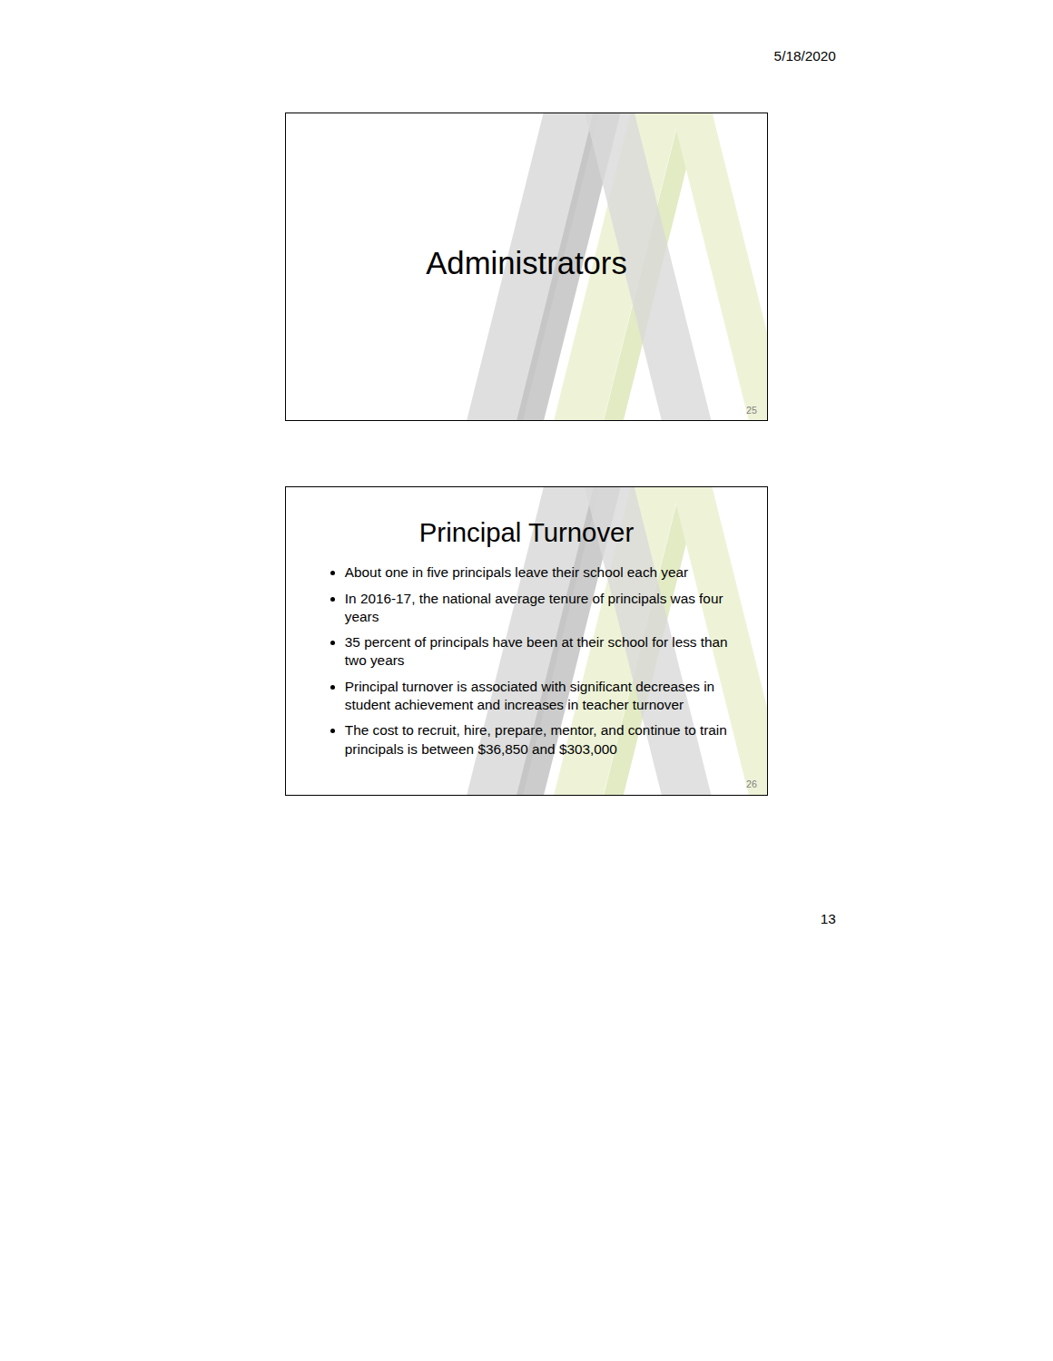5/18/2020
Administrators
25
Principal Turnover
About one in five principals leave their school each year
In 2016-17, the national average tenure of principals was four years
35 percent of principals have been at their school for less than two years
Principal turnover is associated with significant decreases in student achievement and increases in teacher turnover
The cost to recruit, hire, prepare, mentor, and continue to train principals is between $36,850 and $303,000
26
13